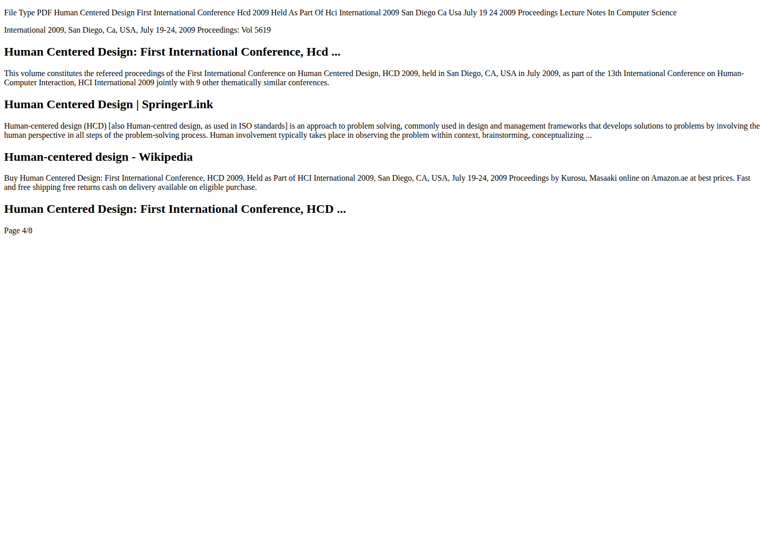File Type PDF Human Centered Design First International Conference Hcd 2009 Held As Part Of Hci International 2009 San Diego Ca Usa July 19 24 2009 Proceedings Lecture Notes In Computer Science
International 2009, San Diego, Ca, USA, July 19-24, 2009 Proceedings: Vol 5619
Human Centered Design: First International Conference, Hcd ...
This volume constitutes the refereed proceedings of the First International Conference on Human Centered Design, HCD 2009, held in San Diego, CA, USA in July 2009, as part of the 13th International Conference on Human-Computer Interaction, HCI International 2009 jointly with 9 other thematically similar conferences.
Human Centered Design | SpringerLink
Human-centered design (HCD) [also Human-centred design, as used in ISO standards] is an approach to problem solving, commonly used in design and management frameworks that develops solutions to problems by involving the human perspective in all steps of the problem-solving process. Human involvement typically takes place in observing the problem within context, brainstorming, conceptualizing ...
Human-centered design - Wikipedia
Buy Human Centered Design: First International Conference, HCD 2009, Held as Part of HCI International 2009, San Diego, CA, USA, July 19-24, 2009 Proceedings by Kurosu, Masaaki online on Amazon.ae at best prices. Fast and free shipping free returns cash on delivery available on eligible purchase.
Human Centered Design: First International Conference, HCD ...
Page 4/8